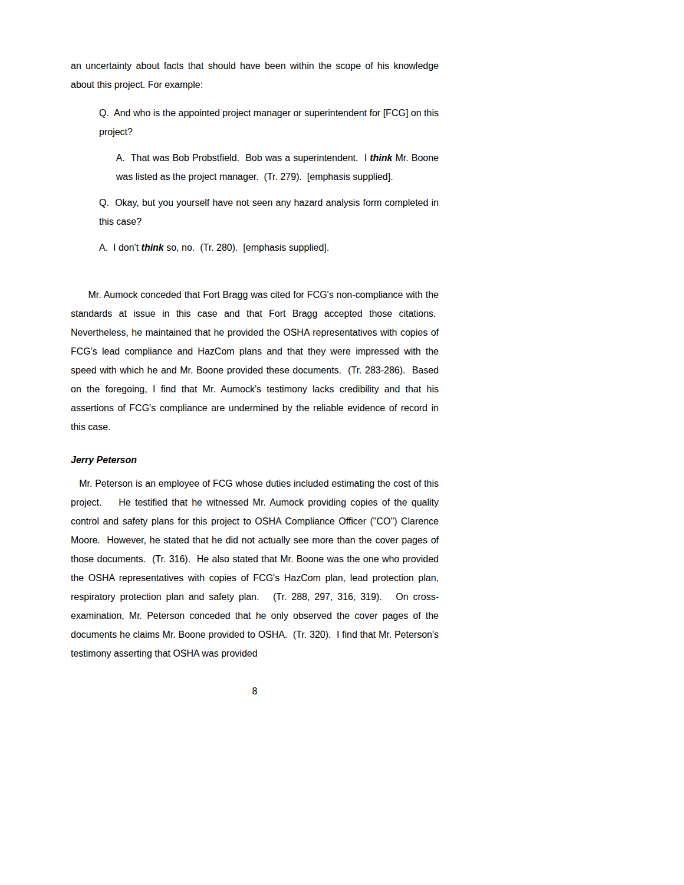an uncertainty about facts that should have been within the scope of his knowledge about this project. For example:
Q. And who is the appointed project manager or superintendent for [FCG] on this project?
A. That was Bob Probstfield. Bob was a superintendent. I think Mr. Boone was listed as the project manager. (Tr. 279). [emphasis supplied].
Q. Okay, but you yourself have not seen any hazard analysis form completed in this case?
A. I don't think so, no. (Tr. 280). [emphasis supplied].
Mr. Aumock conceded that Fort Bragg was cited for FCG's non-compliance with the standards at issue in this case and that Fort Bragg accepted those citations. Nevertheless, he maintained that he provided the OSHA representatives with copies of FCG's lead compliance and HazCom plans and that they were impressed with the speed with which he and Mr. Boone provided these documents. (Tr. 283-286). Based on the foregoing, I find that Mr. Aumock's testimony lacks credibility and that his assertions of FCG's compliance are undermined by the reliable evidence of record in this case.
Jerry Peterson
Mr. Peterson is an employee of FCG whose duties included estimating the cost of this project. He testified that he witnessed Mr. Aumock providing copies of the quality control and safety plans for this project to OSHA Compliance Officer ("CO") Clarence Moore. However, he stated that he did not actually see more than the cover pages of those documents. (Tr. 316). He also stated that Mr. Boone was the one who provided the OSHA representatives with copies of FCG's HazCom plan, lead protection plan, respiratory protection plan and safety plan. (Tr. 288, 297, 316, 319). On cross-examination, Mr. Peterson conceded that he only observed the cover pages of the documents he claims Mr. Boone provided to OSHA. (Tr. 320). I find that Mr. Peterson's testimony asserting that OSHA was provided
8